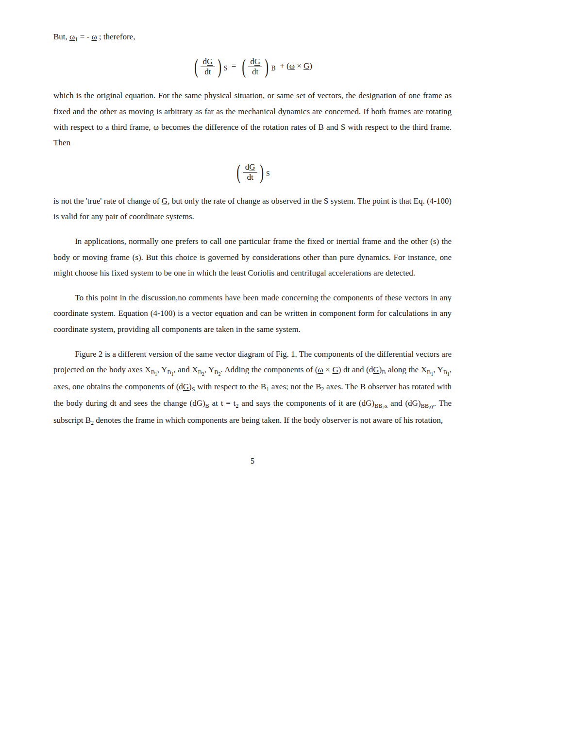But, ω1 = - ω ; therefore,
(dG dt) S = (dG dt) B + (ω × G)
which is the original equation. For the same physical situation, or same set of vectors, the designation of one frame as fixed and the other as moving is arbitrary as far as the mechanical dynamics are concerned. If both frames are rotating with respect to a third frame, ω becomes the difference of the rotation rates of B and S with respect to the third frame. Then
(dG dt) S
is not the 'true' rate of change of G, but only the rate of change as observed in the S system. The point is that Eq. (4-100) is valid for any pair of coordinate systems.
In applications, normally one prefers to call one particular frame the fixed or inertial frame and the other (s) the body or moving frame (s). But this choice is governed by considerations other than pure dynamics. For instance, one might choose his fixed system to be one in which the least Coriolis and centrifugal accelerations are detected.
To this point in the discussion,no comments have been made concerning the components of these vectors in any coordinate system. Equation (4-100) is a vector equation and can be written in component form for calculations in any coordinate system, providing all components are taken in the same system.
Figure 2 is a different version of the same vector diagram of Fig. 1. The components of the differential vectors are projected on the body axes XB1, YB1, and XB2, YB2. Adding the components of (ω × G) dt and (dG)B along the XB1, YB1, axes, one obtains the components of (dG)S with respect to the B1 axes; not the B2 axes. The B observer has rotated with the body during dt and sees the change (dG)B at t = t2 and says the components of it are (dG)BB2x and (dG)BB2y. The subscript B2 denotes the frame in which components are being taken. If the body observer is not aware of his rotation,
5